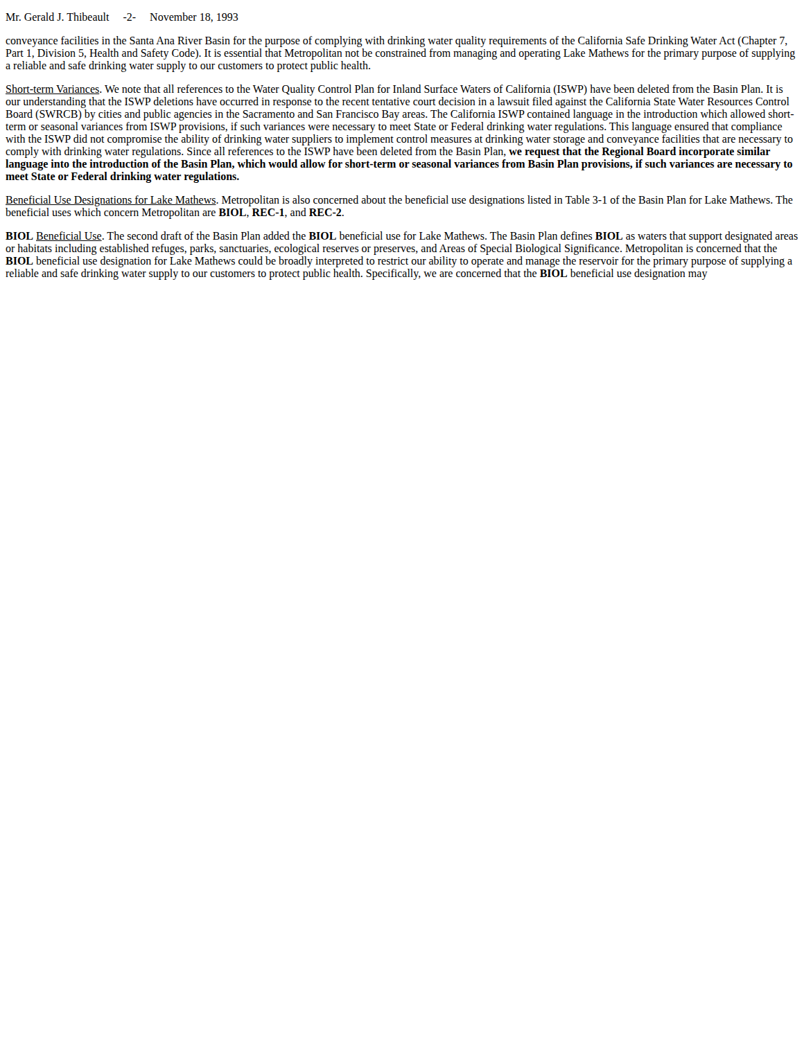Mr. Gerald J. Thibeault -2- November 18, 1993
conveyance facilities in the Santa Ana River Basin for the purpose of complying with drinking water quality requirements of the California Safe Drinking Water Act (Chapter 7, Part 1, Division 5, Health and Safety Code). It is essential that Metropolitan not be constrained from managing and operating Lake Mathews for the primary purpose of supplying a reliable and safe drinking water supply to our customers to protect public health.
Short-term Variances. We note that all references to the Water Quality Control Plan for Inland Surface Waters of California (ISWP) have been deleted from the Basin Plan. It is our understanding that the ISWP deletions have occurred in response to the recent tentative court decision in a lawsuit filed against the California State Water Resources Control Board (SWRCB) by cities and public agencies in the Sacramento and San Francisco Bay areas. The California ISWP contained language in the introduction which allowed short-term or seasonal variances from ISWP provisions, if such variances were necessary to meet State or Federal drinking water regulations. This language ensured that compliance with the ISWP did not compromise the ability of drinking water suppliers to implement control measures at drinking water storage and conveyance facilities that are necessary to comply with drinking water regulations. Since all references to the ISWP have been deleted from the Basin Plan, we request that the Regional Board incorporate similar language into the introduction of the Basin Plan, which would allow for short-term or seasonal variances from Basin Plan provisions, if such variances are necessary to meet State or Federal drinking water regulations.
Beneficial Use Designations for Lake Mathews. Metropolitan is also concerned about the beneficial use designations listed in Table 3-1 of the Basin Plan for Lake Mathews. The beneficial uses which concern Metropolitan are BIOL, REC-1, and REC-2.
BIOL Beneficial Use. The second draft of the Basin Plan added the BIOL beneficial use for Lake Mathews. The Basin Plan defines BIOL as waters that support designated areas or habitats including established refuges, parks, sanctuaries, ecological reserves or preserves, and Areas of Special Biological Significance. Metropolitan is concerned that the BIOL beneficial use designation for Lake Mathews could be broadly interpreted to restrict our ability to operate and manage the reservoir for the primary purpose of supplying a reliable and safe drinking water supply to our customers to protect public health. Specifically, we are concerned that the BIOL beneficial use designation may